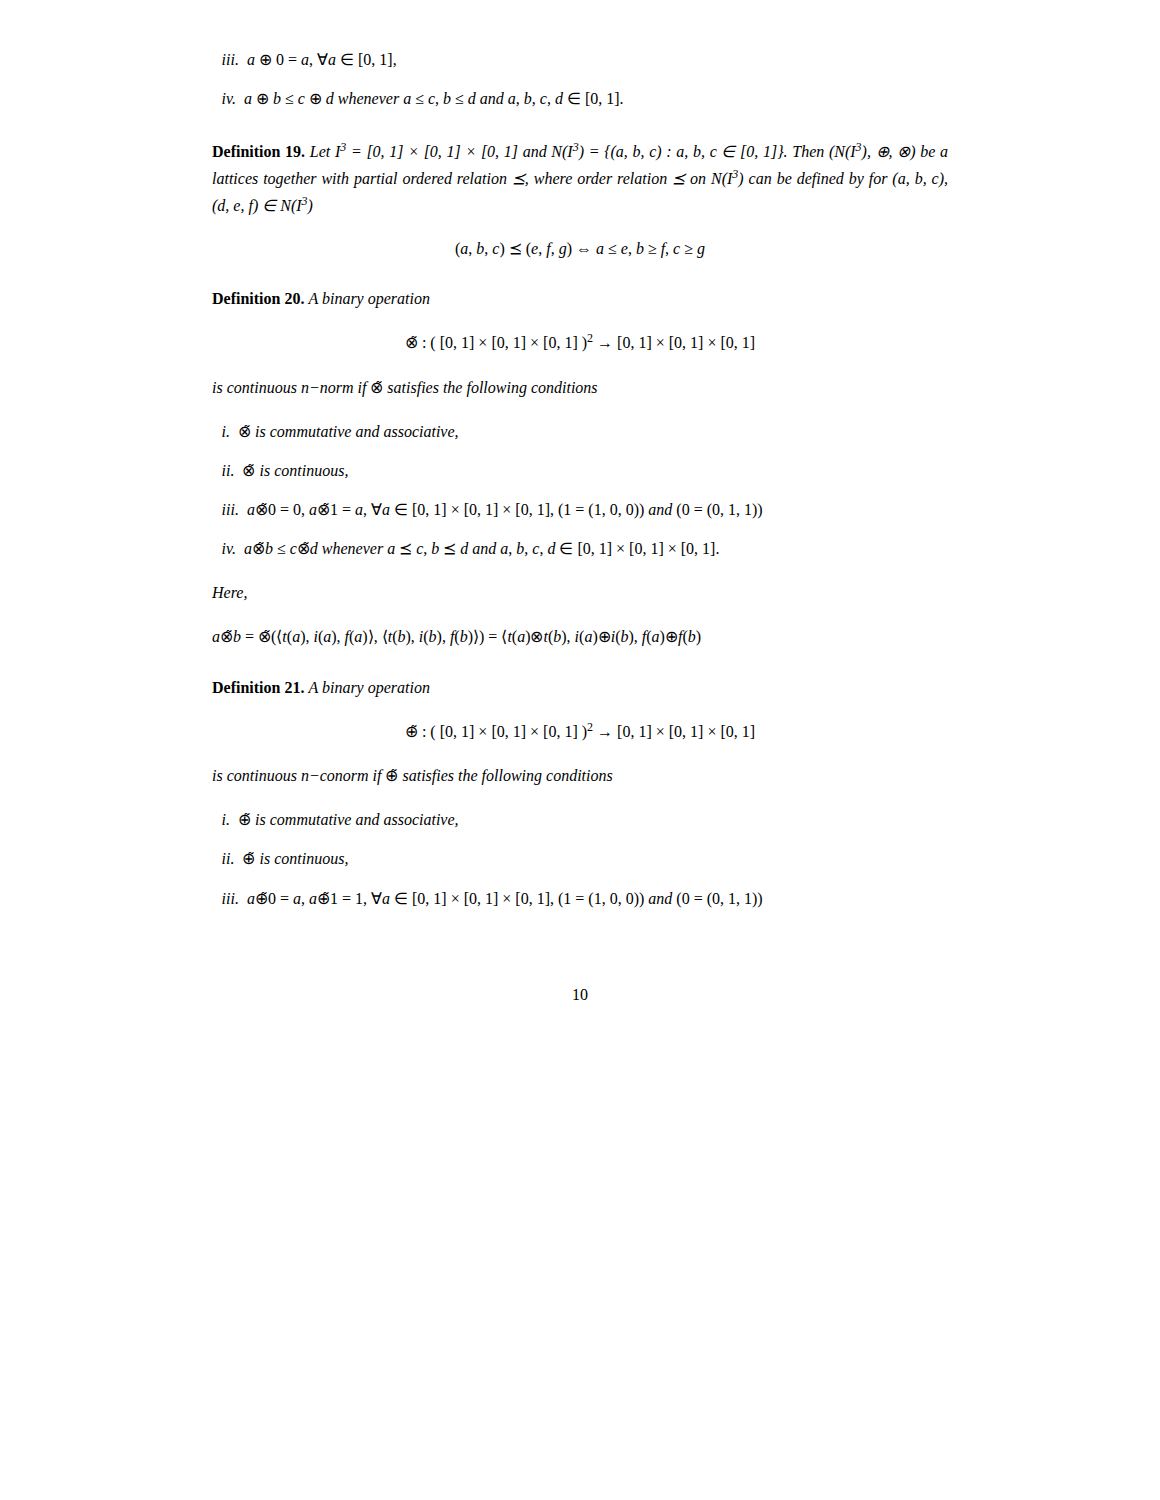iii. a ⊕ 0 = a, ∀a ∈ [0, 1],
iv. a ⊕ b ≤ c ⊕ d whenever a ≤ c, b ≤ d and a, b, c, d ∈ [0, 1].
Definition 19. Let I3 = [0, 1] × [0, 1] × [0, 1] and N(I3) = {(a, b, c) : a, b, c ∈ [0, 1]}. Then (N(I3), ⊕, ⊗) be a lattices together with partial ordered relation ⪯, where order relation ⪯ on N(I3) can be defined by for (a, b, c), (d, e, f) ∈ N(I3)
(a, b, c) ⪯ (e, f, g) ⇔ a ≤ e, b ≥ f, c ≥ g
Definition 20. A binary operation
⊗̃ : ( [0, 1] × [0, 1] × [0, 1] )2 → [0, 1] × [0, 1] × [0, 1]
is continuous n−norm if ⊗̃ satisfies the following conditions
i. ⊗̃ is commutative and associative,
ii. ⊗̃ is continuous,
iii. a⊗̃0 = 0, a⊗̃1 = a, ∀a ∈ [0, 1] × [0, 1] × [0, 1], (1 = (1, 0, 0)) and (0 = (0, 1, 1))
iv. a⊗̃b ≤ c⊗̃d whenever a ⪯ c, b ⪯ d and a, b, c, d ∈ [0, 1] × [0, 1] × [0, 1].
Here,
a⊗̃b = ⊗̃(⟨t(a), i(a), f(a)⟩, ⟨t(b), i(b), f(b)⟩) = ⟨t(a)⊗t(b), i(a)⊕i(b), f(a)⊕f(b)
Definition 21. A binary operation
⊕̃ : ( [0, 1] × [0, 1] × [0, 1] )2 → [0, 1] × [0, 1] × [0, 1]
is continuous n−conorm if ⊕̃ satisfies the following conditions
i. ⊕̃ is commutative and associative,
ii. ⊕̃ is continuous,
iii. a⊕̃0 = a, a⊕̃1 = 1, ∀a ∈ [0, 1] × [0, 1] × [0, 1], (1 = (1, 0, 0)) and (0 = (0, 1, 1))
10